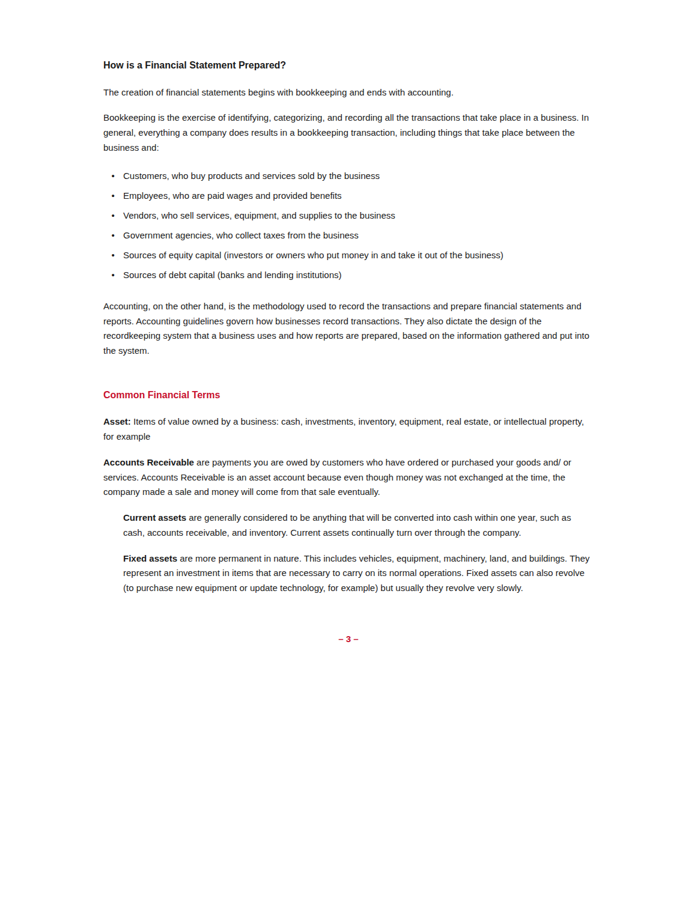How is a Financial Statement Prepared?
The creation of financial statements begins with bookkeeping and ends with accounting.
Bookkeeping is the exercise of identifying, categorizing, and recording all the transactions that take place in a business. In general, everything a company does results in a bookkeeping transaction, including things that take place between the business and:
Customers, who buy products and services sold by the business
Employees, who are paid wages and provided benefits
Vendors, who sell services, equipment, and supplies to the business
Government agencies, who collect taxes from the business
Sources of equity capital (investors or owners who put money in and take it out of the business)
Sources of debt capital (banks and lending institutions)
Accounting, on the other hand, is the methodology used to record the transactions and prepare financial statements and reports. Accounting guidelines govern how businesses record transactions. They also dictate the design of the recordkeeping system that a business uses and how reports are prepared, based on the information gathered and put into the system.
Common Financial Terms
Asset: Items of value owned by a business: cash, investments, inventory, equipment, real estate, or intellectual property, for example
Accounts Receivable are payments you are owed by customers who have ordered or purchased your goods and/ or services. Accounts Receivable is an asset account because even though money was not exchanged at the time, the company made a sale and money will come from that sale eventually.
Current assets are generally considered to be anything that will be converted into cash within one year, such as cash, accounts receivable, and inventory. Current assets continually turn over through the company.
Fixed assets are more permanent in nature. This includes vehicles, equipment, machinery, land, and buildings. They represent an investment in items that are necessary to carry on its normal operations. Fixed assets can also revolve (to purchase new equipment or update technology, for example) but usually they revolve very slowly.
– 3 –